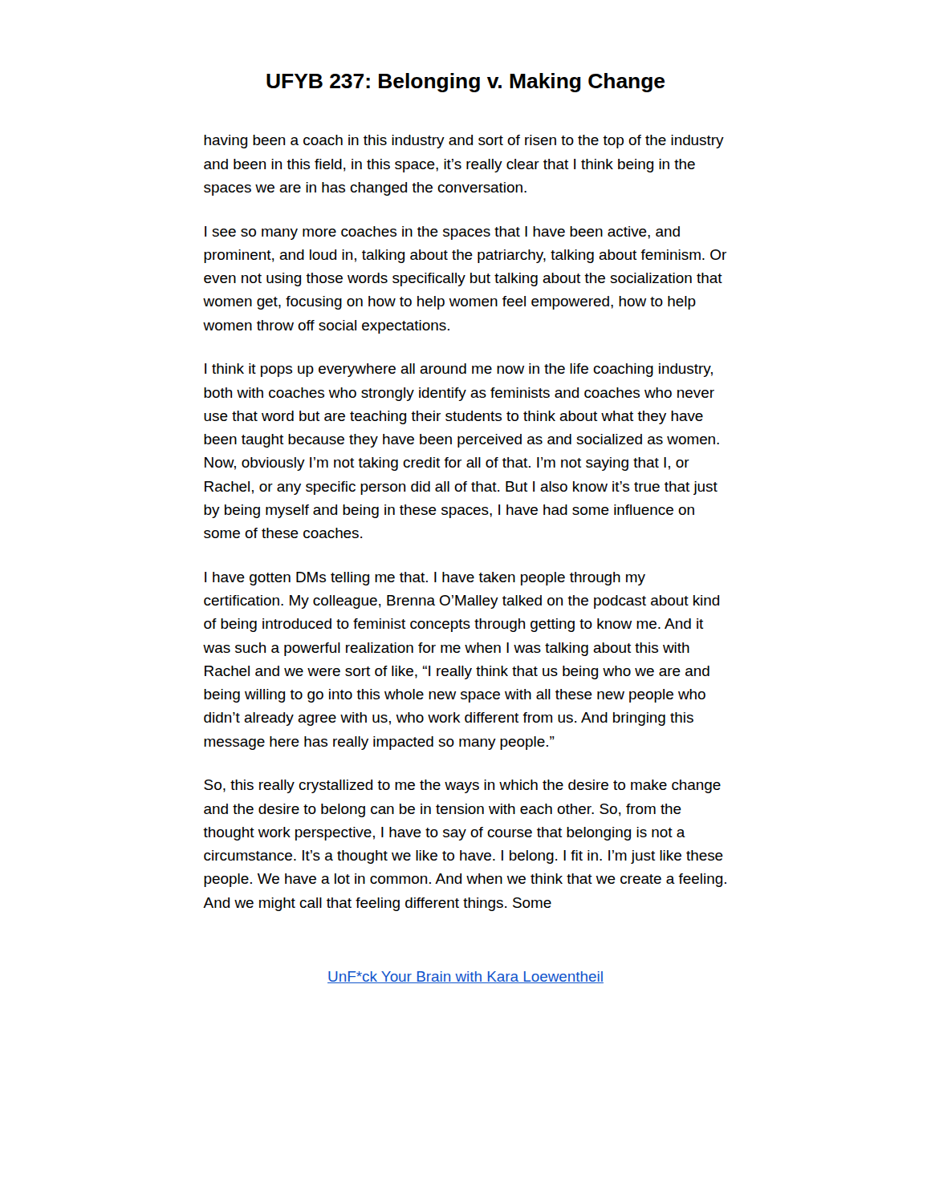UFYB 237: Belonging v. Making Change
having been a coach in this industry and sort of risen to the top of the industry and been in this field, in this space, it’s really clear that I think being in the spaces we are in has changed the conversation.
I see so many more coaches in the spaces that I have been active, and prominent, and loud in, talking about the patriarchy, talking about feminism. Or even not using those words specifically but talking about the socialization that women get, focusing on how to help women feel empowered, how to help women throw off social expectations.
I think it pops up everywhere all around me now in the life coaching industry, both with coaches who strongly identify as feminists and coaches who never use that word but are teaching their students to think about what they have been taught because they have been perceived as and socialized as women. Now, obviously I’m not taking credit for all of that. I’m not saying that I, or Rachel, or any specific person did all of that. But I also know it’s true that just by being myself and being in these spaces, I have had some influence on some of these coaches.
I have gotten DMs telling me that. I have taken people through my certification. My colleague, Brenna O’Malley talked on the podcast about kind of being introduced to feminist concepts through getting to know me. And it was such a powerful realization for me when I was talking about this with Rachel and we were sort of like, “I really think that us being who we are and being willing to go into this whole new space with all these new people who didn’t already agree with us, who work different from us. And bringing this message here has really impacted so many people.”
So, this really crystallized to me the ways in which the desire to make change and the desire to belong can be in tension with each other. So, from the thought work perspective, I have to say of course that belonging is not a circumstance. It’s a thought we like to have. I belong. I fit in. I’m just like these people. We have a lot in common. And when we think that we create a feeling. And we might call that feeling different things. Some
UnF*ck Your Brain with Kara Loewentheil